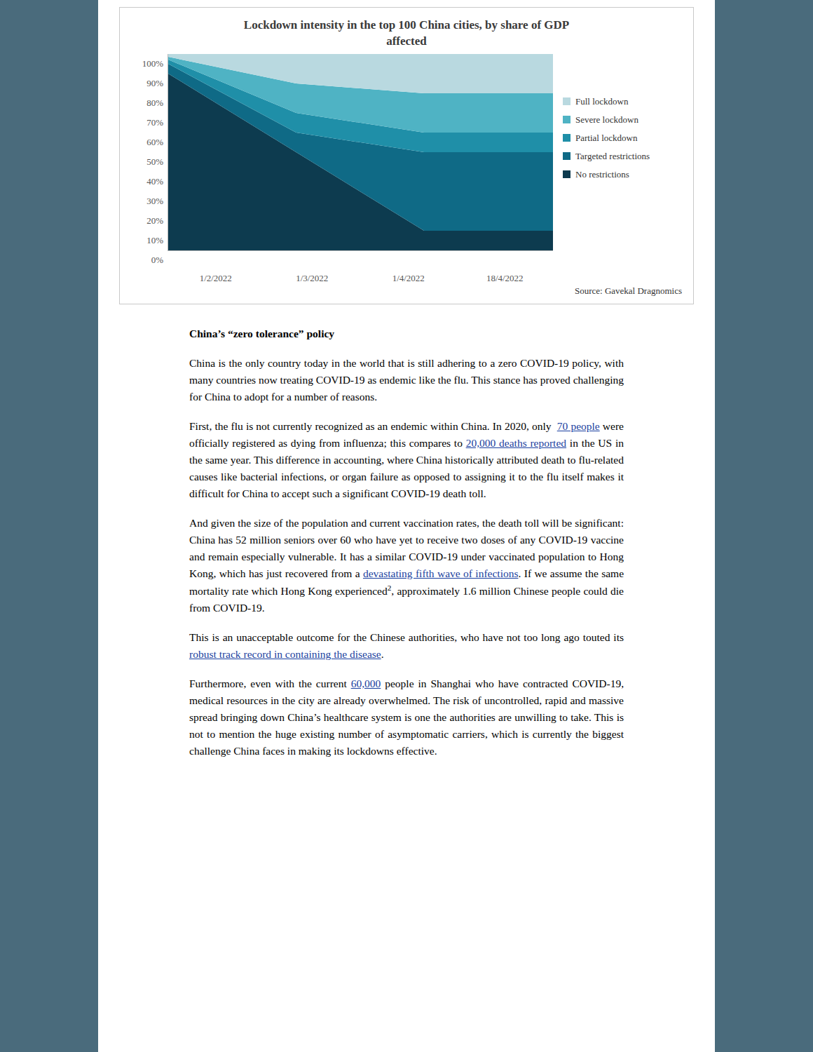Lockdown intensity in the top 100 China cities, by share of GDP
affected
100%
90%
80%
70%
60%
50%
40%
30%
20%
10%
0%
Full lockdown
Severe lockdown
Partial lockdown
Targeted restrictions
No restrictions
1/2/2022 1/3/2022 1/4/2022 18/4/2022
Source: Gavekal Dragnomics
China’s “zero tolerance” policy
China is the only country today in the world that is still adhering to a zero COVID-19 policy, with many countries now treating COVID-19 as endemic like the flu. This stance has proved challenging for China to adopt for a number of reasons.
First, the flu is not currently recognized as an endemic within China. In 2020, only 70 people were officially registered as dying from influenza; this compares to 20,000 deaths reported in the US in the same year. This difference in accounting, where China historically attributed death to flu-related causes like bacterial infections, or organ failure as opposed to assigning it to the flu itself makes it difficult for China to accept such a significant COVID-19 death toll.
And given the size of the population and current vaccination rates, the death toll will be significant: China has 52 million seniors over 60 who have yet to receive two doses of any COVID-19 vaccine and remain especially vulnerable. It has a similar COVID-19 under vaccinated population to Hong Kong, which has just recovered from a devastating fifth wave of infections. If we assume the same mortality rate which Hong Kong experienced2, approximately 1.6 million Chinese people could die from COVID-19.
This is an unacceptable outcome for the Chinese authorities, who have not too long ago touted its robust track record in containing the disease.
Furthermore, even with the current 60,000 people in Shanghai who have contracted COVID-19, medical resources in the city are already overwhelmed. The risk of uncontrolled, rapid and massive spread bringing down China’s healthcare system is one the authorities are unwilling to take. This is not to mention the huge existing number of asymptomatic carriers, which is currently the biggest challenge China faces in making its lockdowns effective.